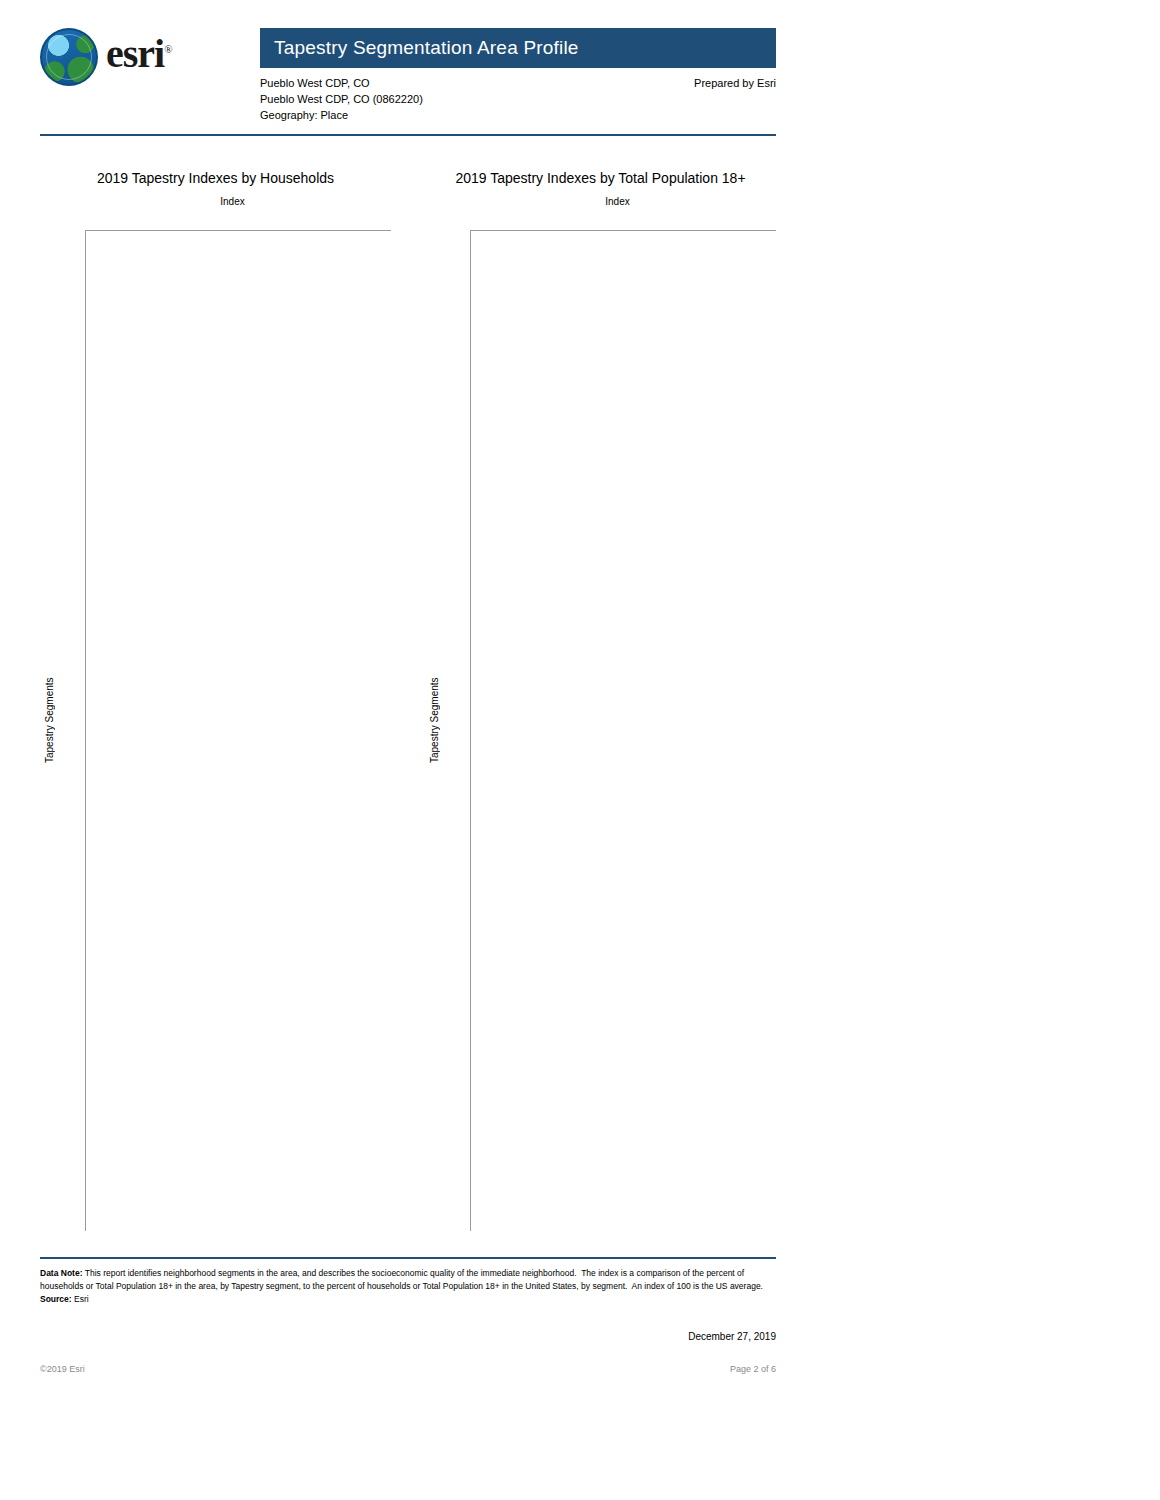esri®
Tapestry Segmentation Area Profile
Prepared by Esri
Pueblo West CDP, CO
Pueblo West CDP, CO (0862220)
Geography: Place
2019 Tapestry Indexes by Households
Index
Tapestry Segments
2019 Tapestry Indexes by Total Population 18+
Index
Tapestry Segments
Data Note: This report identifies neighborhood segments in the area, and describes the socioeconomic quality of the immediate neighborhood. The index is a comparison of the percent of households or Total Population 18+ in the area, by Tapestry segment, to the percent of households or Total Population 18+ in the United States, by segment. An index of 100 is the US average.
Source: Esri
December 27, 2019
©2019 Esri
Page 2 of 6